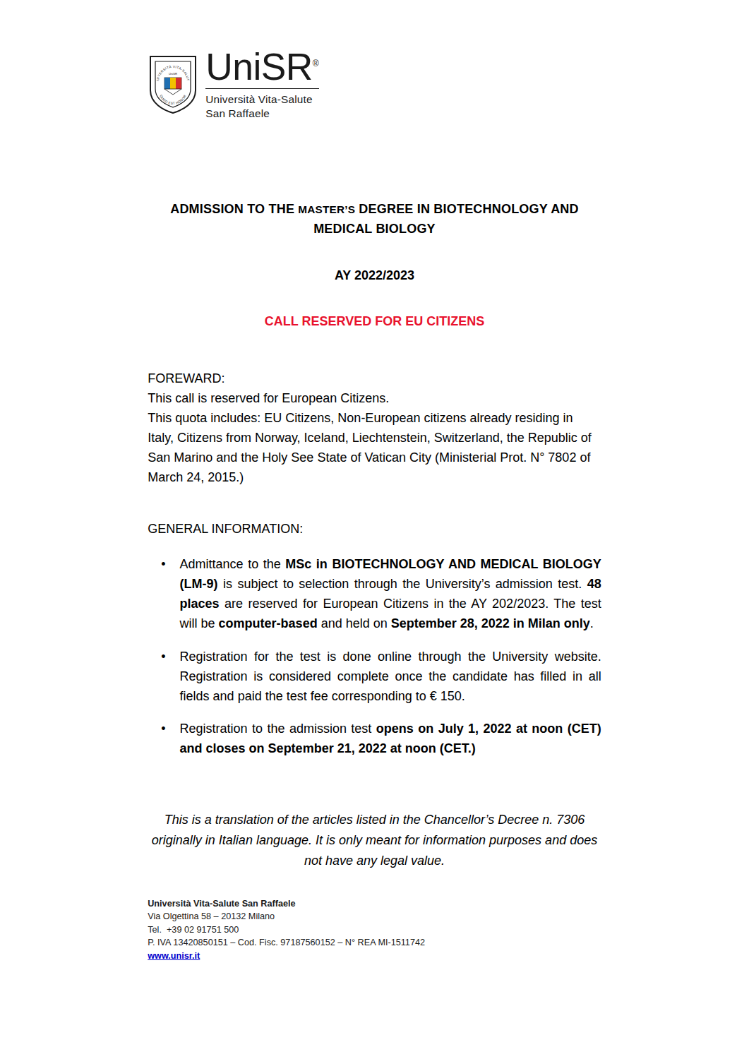UNIVERSITÀ VITA-SALUTE QUOD EST HONOR UniSR
UniSR®
Università Vita-Salute
San Raffaele
Admission to the Master’s Degree in Biotechnology and Medical Biology
AY 2022/2023
Call reserved for EU citizens
FOREWARD:
This call is reserved for European Citizens.
This quota includes: EU Citizens, Non-European citizens already residing in Italy, Citizens from Norway, Iceland, Liechtenstein, Switzerland, the Republic of San Marino and the Holy See State of Vatican City (Ministerial Prot. N° 7802 of March 24, 2015.)
GENERAL INFORMATION:
Admittance to the MSc in BIOTECHNOLOGY AND MEDICAL BIOLOGY (LM-9) is subject to selection through the University’s admission test. 48 places are reserved for European Citizens in the AY 202/2023. The test will be computer-based and held on September 28, 2022 in Milan only.
Registration for the test is done online through the University website. Registration is considered complete once the candidate has filled in all fields and paid the test fee corresponding to € 150.
Registration to the admission test opens on July 1, 2022 at noon (CET) and closes on September 21, 2022 at noon (CET.)
This is a translation of the articles listed in the Chancellor’s Decree n. 7306 originally in Italian language. It is only meant for information purposes and does not have any legal value.
Università Vita-Salute San Raffaele
Via Olgettina 58 – 20132 Milano
Tel. +39 02 91751 500
P. IVA 13420850151 – Cod. Fisc. 97187560152 – N° REA MI-1511742
www.unisr.it